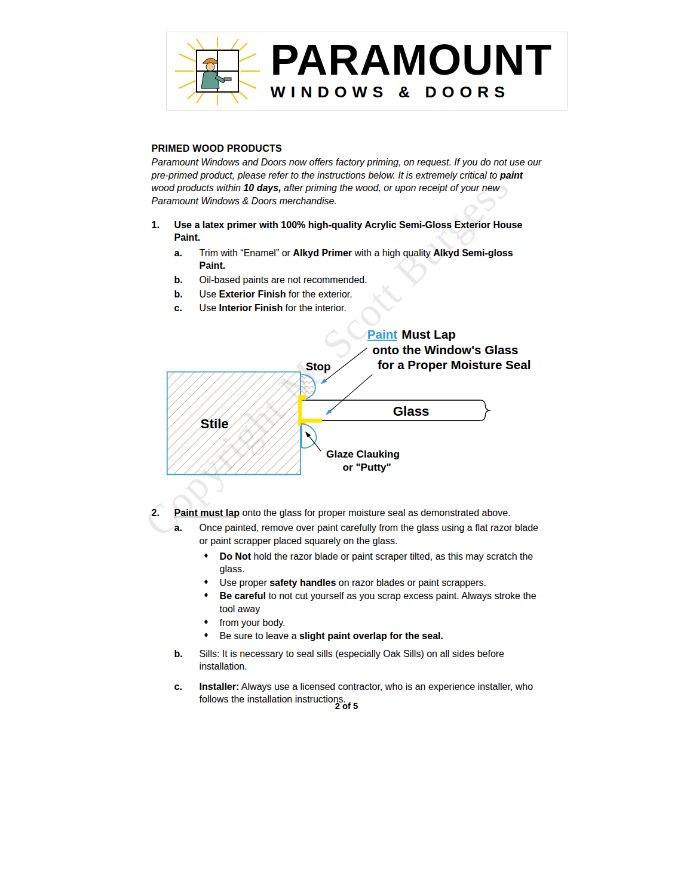Copyright M. Scott Burgess
PARAMOUNT
WINDOWS & DOORS
PRIMED WOOD PRODUCTS
Paramount Windows and Doors now offers factory priming, on request. If you do not use our pre-primed product, please refer to the instructions below. It is extremely critical to paint wood products within 10 days, after priming the wood, or upon receipt of your new Paramount Windows & Doors merchandise.
1. Use a latex primer with 100% high-quality Acrylic Semi-Gloss Exterior House Paint.
a. Trim with “Enamel” or Alkyd Primer with a high quality Alkyd Semi-gloss Paint.
b. Oil-based paints are not recommended.
b. Use Exterior Finish for the exterior.
c. Use Interior Finish for the interior.
Paint Must Lap onto the Window's Glass for a Proper Moisture Seal Stile Stop Glass Glaze Clauking or "Putty"
2. Paint must lap onto the glass for proper moisture seal as demonstrated above.
a. Once painted, remove over paint carefully from the glass using a flat razor blade or paint scrapper placed squarely on the glass.
Do Not hold the razor blade or paint scraper tilted, as this may scratch the glass.
Use proper safety handles on razor blades or paint scrappers.
Be careful to not cut yourself as you scrap excess paint. Always stroke the tool away
from your body.
Be sure to leave a slight paint overlap for the seal.
b. Sills: It is necessary to seal sills (especially Oak Sills) on all sides before installation.
c. Installer: Always use a licensed contractor, who is an experience installer, who follows the installation instructions.
2 of 5